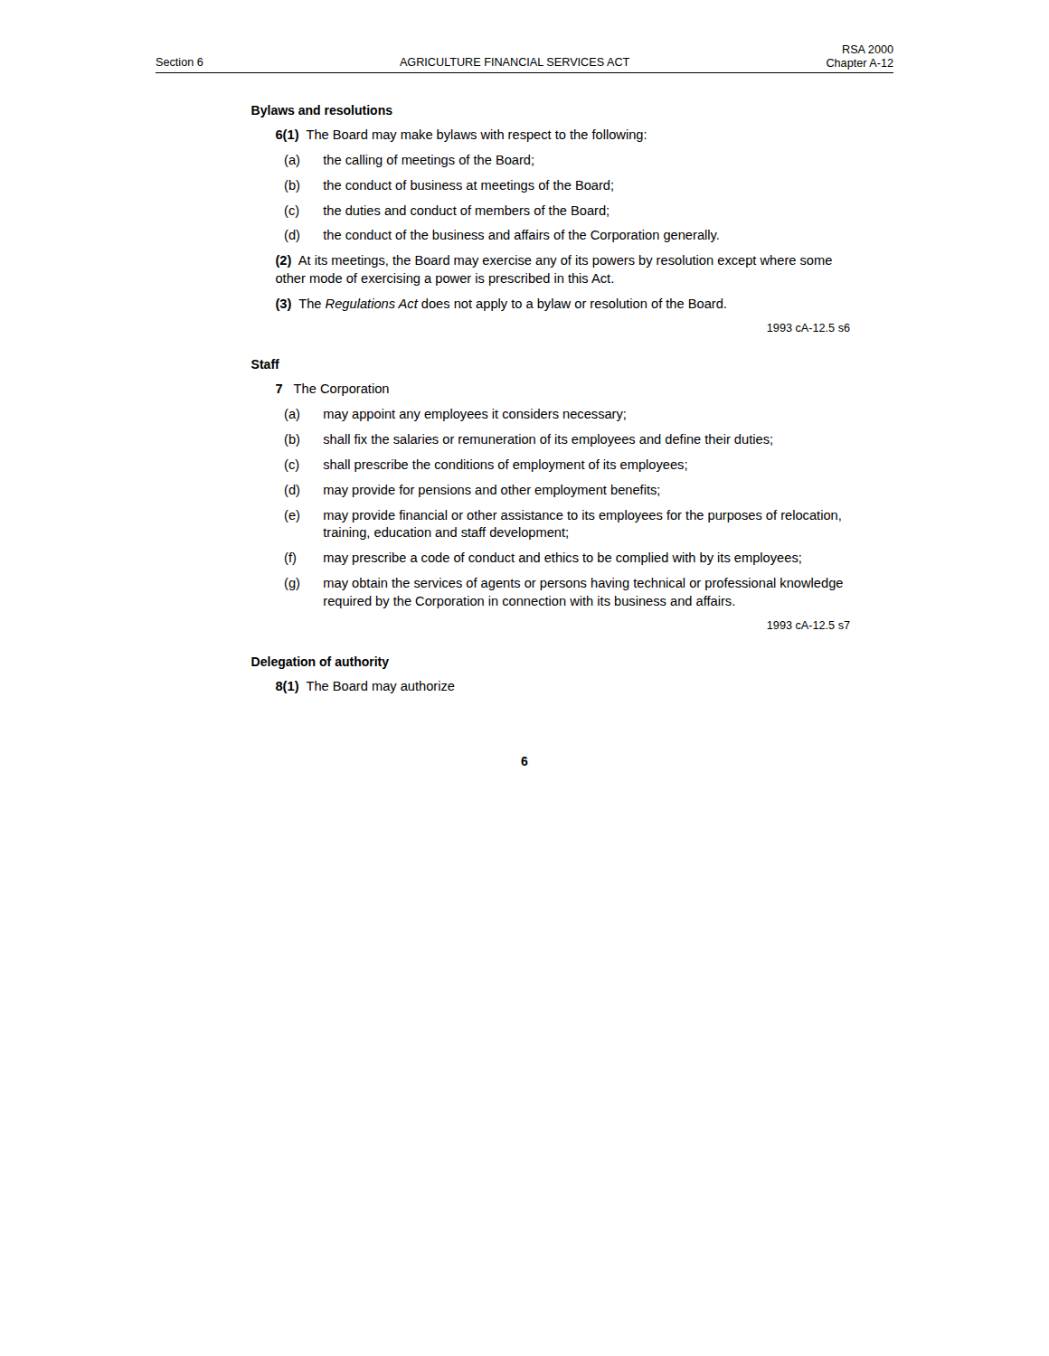Section 6
AGRICULTURE FINANCIAL SERVICES ACT
RSA 2000
Chapter A-12
Bylaws and resolutions
6(1) The Board may make bylaws with respect to the following:
(a) the calling of meetings of the Board;
(b) the conduct of business at meetings of the Board;
(c) the duties and conduct of members of the Board;
(d) the conduct of the business and affairs of the Corporation generally.
(2) At its meetings, the Board may exercise any of its powers by resolution except where some other mode of exercising a power is prescribed in this Act.
(3) The Regulations Act does not apply to a bylaw or resolution of the Board.
1993 cA-12.5 s6
Staff
7 The Corporation
(a) may appoint any employees it considers necessary;
(b) shall fix the salaries or remuneration of its employees and define their duties;
(c) shall prescribe the conditions of employment of its employees;
(d) may provide for pensions and other employment benefits;
(e) may provide financial or other assistance to its employees for the purposes of relocation, training, education and staff development;
(f) may prescribe a code of conduct and ethics to be complied with by its employees;
(g) may obtain the services of agents or persons having technical or professional knowledge required by the Corporation in connection with its business and affairs.
1993 cA-12.5 s7
Delegation of authority
8(1) The Board may authorize
6